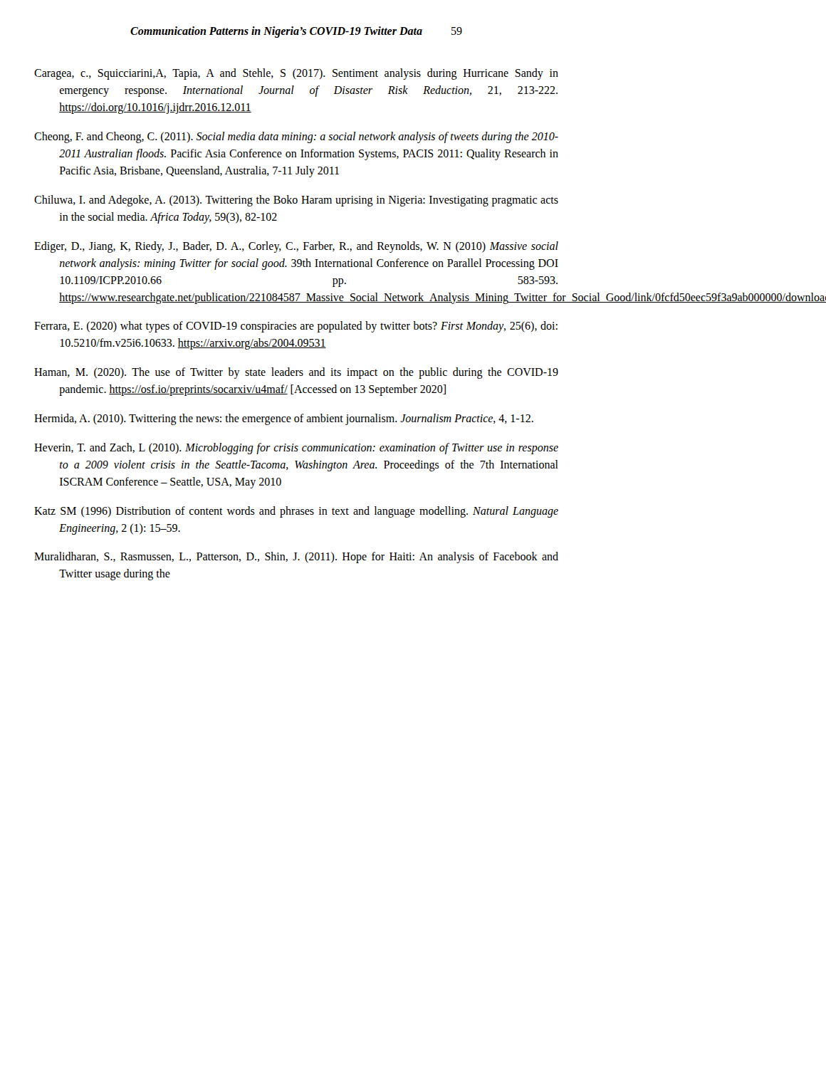Communication Patterns in Nigeria’s COVID-19 Twitter Data 59
Caragea, c., Squicciarini,A, Tapia, A and Stehle, S (2017). Sentiment analysis during Hurricane Sandy in emergency response. International Journal of Disaster Risk Reduction, 21, 213-222. https://doi.org/10.1016/j.ijdrr.2016.12.011
Cheong, F. and Cheong, C. (2011). Social media data mining: a social network analysis of tweets during the 2010-2011 Australian floods. Pacific Asia Conference on Information Systems, PACIS 2011: Quality Research in Pacific Asia, Brisbane, Queensland, Australia, 7-11 July 2011
Chiluwa, I. and Adegoke, A. (2013). Twittering the Boko Haram uprising in Nigeria: Investigating pragmatic acts in the social media. Africa Today, 59(3), 82-102
Ediger, D., Jiang, K, Riedy, J., Bader, D. A., Corley, C., Farber, R., and Reynolds, W. N (2010) Massive social network analysis: mining Twitter for social good. 39th International Conference on Parallel Processing DOI 10.1109/ICPP.2010.66 pp. 583-593. https://www.researchgate.net/publication/221084587_Massive_Social_Network_Analysis_Mining_Twitter_for_Social_Good/link/0fcfd50eec59f3a9ab000000/download
Ferrara, E. (2020) what types of COVID-19 conspiracies are populated by twitter bots? First Monday, 25(6), doi: 10.5210/fm.v25i6.10633. https://arxiv.org/abs/2004.09531
Haman, M. (2020). The use of Twitter by state leaders and its impact on the public during the COVID-19 pandemic. https://osf.io/preprints/socarxiv/u4maf/ [Accessed on 13 September 2020]
Hermida, A. (2010). Twittering the news: the emergence of ambient journalism. Journalism Practice, 4, 1-12.
Heverin, T. and Zach, L (2010). Microblogging for crisis communication: examination of Twitter use in response to a 2009 violent crisis in the Seattle-Tacoma, Washington Area. Proceedings of the 7th International ISCRAM Conference – Seattle, USA, May 2010
Katz SM (1996) Distribution of content words and phrases in text and language modelling. Natural Language Engineering, 2 (1): 15–59.
Muralidharan, S., Rasmussen, L., Patterson, D., Shin, J. (2011). Hope for Haiti: An analysis of Facebook and Twitter usage during the